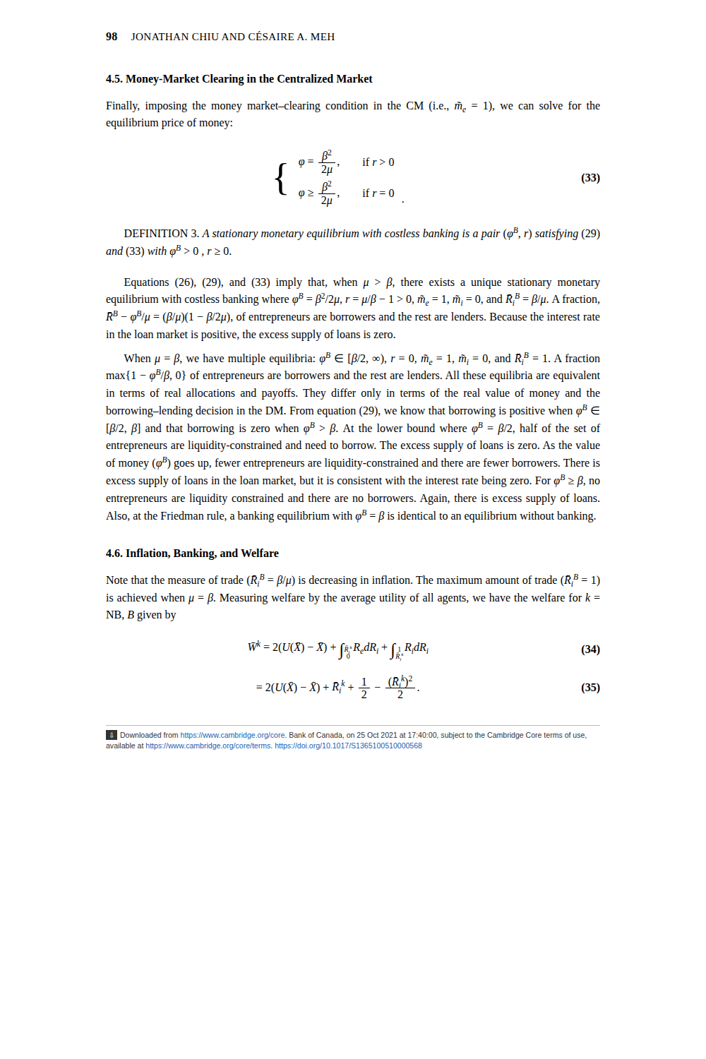98 JONATHAN CHIU AND CÉSAIRE A. MEH
4.5. Money-Market Clearing in the Centralized Market
Finally, imposing the money market–clearing condition in the CM (i.e., m̃e = 1), we can solve for the equilibrium price of money:
{
| φ = β 2 2 μ , | if r > 0 |
| φ ≥ β 2 2 μ , | if r = 0 |
.
(33)
DEFINITION 3. A stationary monetary equilibrium with costless banking is a pair (φB, r) satisfying (29) and (33) with φB > 0 , r ≥ 0.
Equations (26), (29), and (33) imply that, when μ > β, there exists a unique stationary monetary equilibrium with costless banking where φB = β2/2μ, r = μ/β − 1 > 0, m̃e = 1, m̃i = 0, and R̄iB = β/μ. A fraction, R̄B − φB/μ = (β/μ)(1 − β/2μ), of entrepreneurs are borrowers and the rest are lenders. Because the interest rate in the loan market is positive, the excess supply of loans is zero.
When μ = β, we have multiple equilibria: φB ∈ [β/2, ∞), r = 0, m̃e = 1, m̃i = 0, and R̄iB = 1. A fraction max{1 − φB/β, 0} of entrepreneurs are borrowers and the rest are lenders. All these equilibria are equivalent in terms of real allocations and payoffs. They differ only in terms of the real value of money and the borrowing–lending decision in the DM. From equation (29), we know that borrowing is positive when φB ∈ [β/2, β] and that borrowing is zero when φB > β. At the lower bound where φB = β/2, half of the set of entrepreneurs are liquidity-constrained and need to borrow. The excess supply of loans is zero. As the value of money (φB) goes up, fewer entrepreneurs are liquidity-constrained and there are fewer borrowers. There is excess supply of loans in the loan market, but it is consistent with the interest rate being zero. For φB ≥ β, no entrepreneurs are liquidity constrained and there are no borrowers. Again, there is excess supply of loans. Also, at the Friedman rule, a banking equilibrium with φB = β is identical to an equilibrium without banking.
4.6. Inflation, Banking, and Welfare
Note that the measure of trade (R̄iB = β/μ) is decreasing in inflation. The maximum amount of trade (R̄iB = 1) is achieved when μ = β. Measuring welfare by the average utility of all agents, we have the welfare for k = NB, B given by
W̄k = 2(U(X̄) − X̄) + ∫R̄ik 0 RedRi + ∫1 R̄ik RidRi
(34)
= 2(U(X̄) − X̄) + R̄ik + 12 − (R̄ik)22.
(35)
⇩Downloaded from https://www.cambridge.org/core. Bank of Canada, on 25 Oct 2021 at 17:40:00, subject to the Cambridge Core terms of use, available at https://www.cambridge.org/core/terms. https://doi.org/10.1017/S1365100510000568